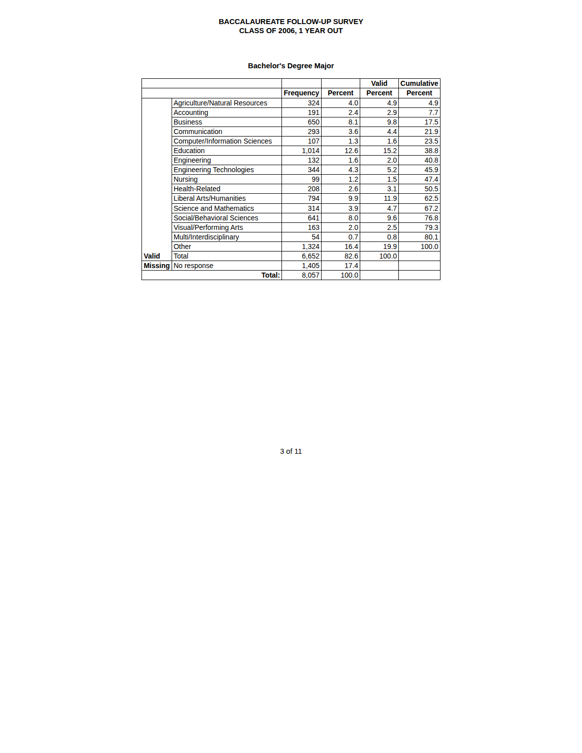BACCALAUREATE FOLLOW-UP SURVEY
CLASS OF 2006, 1 YEAR OUT
Bachelor's Degree Major
| | | | Valid | Cumulative |
| --- | --- | --- | --- | --- |
| | Frequency | Percent | Percent | Percent |
| Valid | Agriculture/Natural Resources | 324 | 4.0 | 4.9 | 4.9 |
| Accounting | 191 | 2.4 | 2.9 | 7.7 |
| Business | 650 | 8.1 | 9.8 | 17.5 |
| Communication | 293 | 3.6 | 4.4 | 21.9 |
| Computer/Information Sciences | 107 | 1.3 | 1.6 | 23.5 |
| Education | 1,014 | 12.6 | 15.2 | 38.8 |
| Engineering | 132 | 1.6 | 2.0 | 40.8 |
| Engineering Technologies | 344 | 4.3 | 5.2 | 45.9 |
| Nursing | 99 | 1.2 | 1.5 | 47.4 |
| Health-Related | 208 | 2.6 | 3.1 | 50.5 |
| Liberal Arts/Humanities | 794 | 9.9 | 11.9 | 62.5 |
| Science and Mathematics | 314 | 3.9 | 4.7 | 67.2 |
| Social/Behavioral Sciences | 641 | 8.0 | 9.6 | 76.8 |
| Visual/Performing Arts | 163 | 2.0 | 2.5 | 79.3 |
| Multi/Interdisciplinary | 54 | 0.7 | 0.8 | 80.1 |
| Other | 1,324 | 16.4 | 19.9 | 100.0 |
| Total | 6,652 | 82.6 | 100.0 | |
| Missing | No response | 1,405 | 17.4 | | |
| Total: | 8,057 | 100.0 | | |
3 of 11